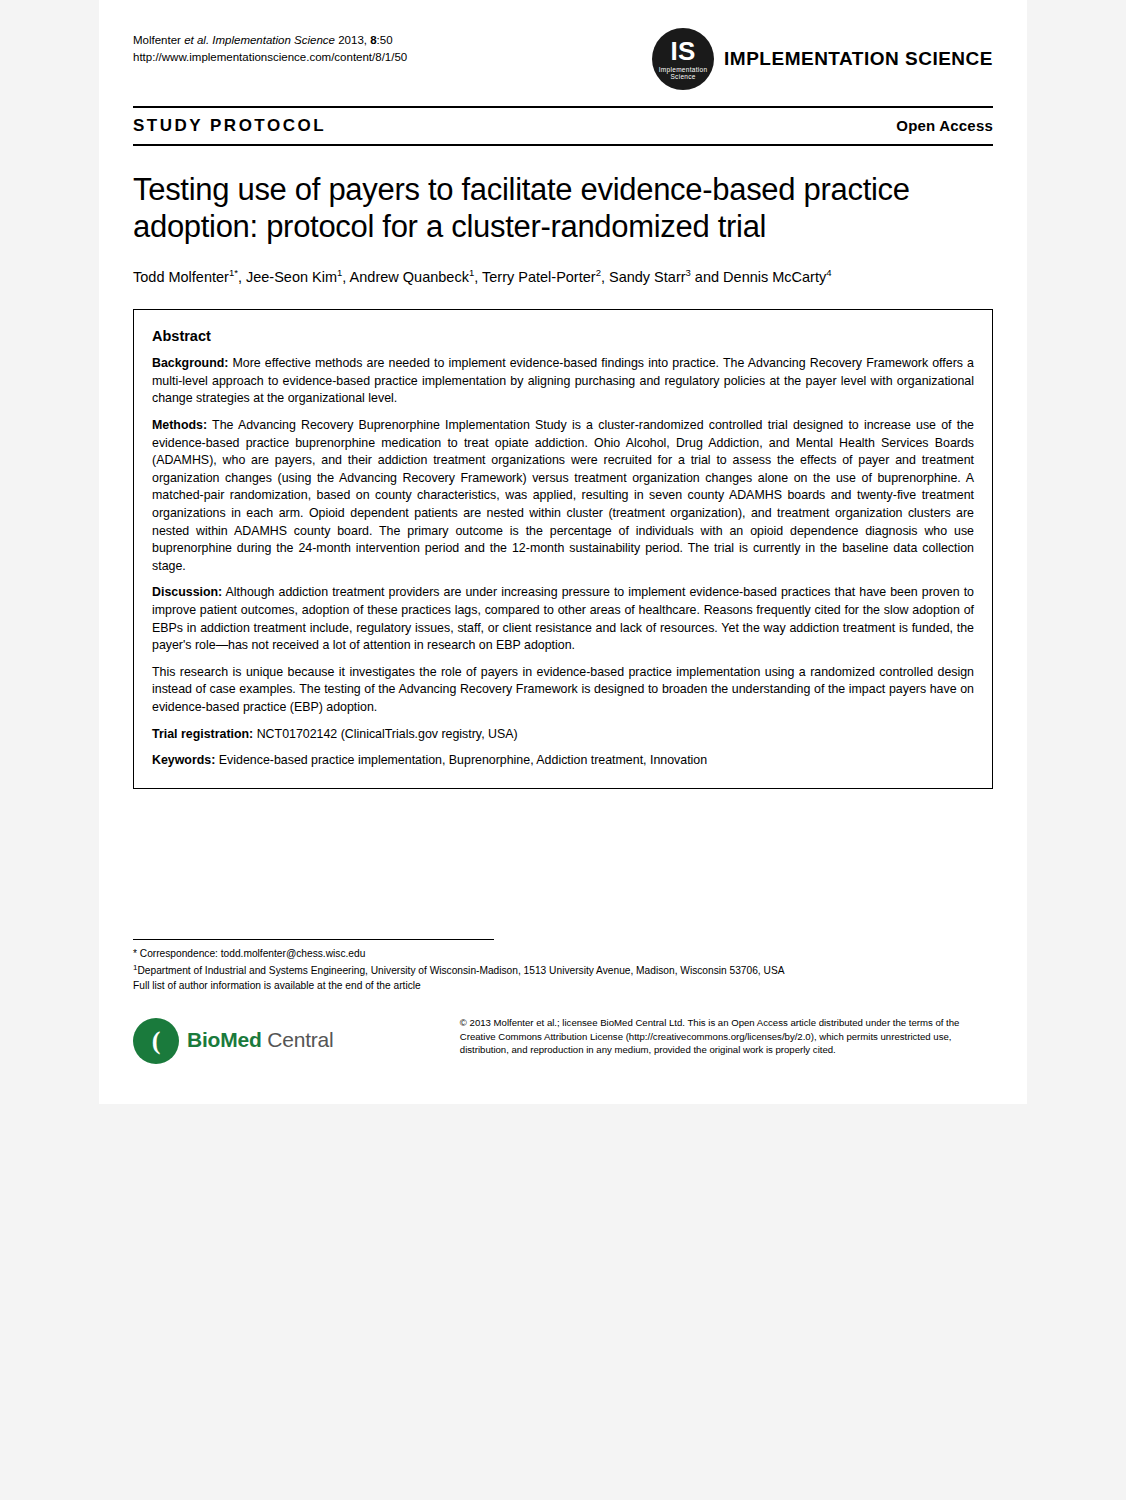Molfenter et al. Implementation Science 2013, 8:50
http://www.implementationscience.com/content/8/1/50
IS Implementation
Science
IMPLEMENTATION SCIENCE
STUDY PROTOCOL
Open Access
Testing use of payers to facilitate evidence-based practice adoption: protocol for a cluster-randomized trial
Todd Molfenter1*, Jee-Seon Kim1, Andrew Quanbeck1, Terry Patel-Porter2, Sandy Starr3 and Dennis McCarty4
Abstract
Background: More effective methods are needed to implement evidence-based findings into practice. The Advancing Recovery Framework offers a multi-level approach to evidence-based practice implementation by aligning purchasing and regulatory policies at the payer level with organizational change strategies at the organizational level.
Methods: The Advancing Recovery Buprenorphine Implementation Study is a cluster-randomized controlled trial designed to increase use of the evidence-based practice buprenorphine medication to treat opiate addiction. Ohio Alcohol, Drug Addiction, and Mental Health Services Boards (ADAMHS), who are payers, and their addiction treatment organizations were recruited for a trial to assess the effects of payer and treatment organization changes (using the Advancing Recovery Framework) versus treatment organization changes alone on the use of buprenorphine. A matched-pair randomization, based on county characteristics, was applied, resulting in seven county ADAMHS boards and twenty-five treatment organizations in each arm. Opioid dependent patients are nested within cluster (treatment organization), and treatment organization clusters are nested within ADAMHS county board. The primary outcome is the percentage of individuals with an opioid dependence diagnosis who use buprenorphine during the 24-month intervention period and the 12-month sustainability period. The trial is currently in the baseline data collection stage.
Discussion: Although addiction treatment providers are under increasing pressure to implement evidence-based practices that have been proven to improve patient outcomes, adoption of these practices lags, compared to other areas of healthcare. Reasons frequently cited for the slow adoption of EBPs in addiction treatment include, regulatory issues, staff, or client resistance and lack of resources. Yet the way addiction treatment is funded, the payer's role—has not received a lot of attention in research on EBP adoption.
This research is unique because it investigates the role of payers in evidence-based practice implementation using a randomized controlled design instead of case examples. The testing of the Advancing Recovery Framework is designed to broaden the understanding of the impact payers have on evidence-based practice (EBP) adoption.
Trial registration: NCT01702142 (ClinicalTrials.gov registry, USA)
Keywords: Evidence-based practice implementation, Buprenorphine, Addiction treatment, Innovation
* Correspondence: todd.molfenter@chess.wisc.edu
1Department of Industrial and Systems Engineering, University of Wisconsin-Madison, 1513 University Avenue, Madison, Wisconsin 53706, USA
Full list of author information is available at the end of the article
(
BioMed Central
© 2013 Molfenter et al.; licensee BioMed Central Ltd. This is an Open Access article distributed under the terms of the Creative Commons Attribution License (http://creativecommons.org/licenses/by/2.0), which permits unrestricted use, distribution, and reproduction in any medium, provided the original work is properly cited.